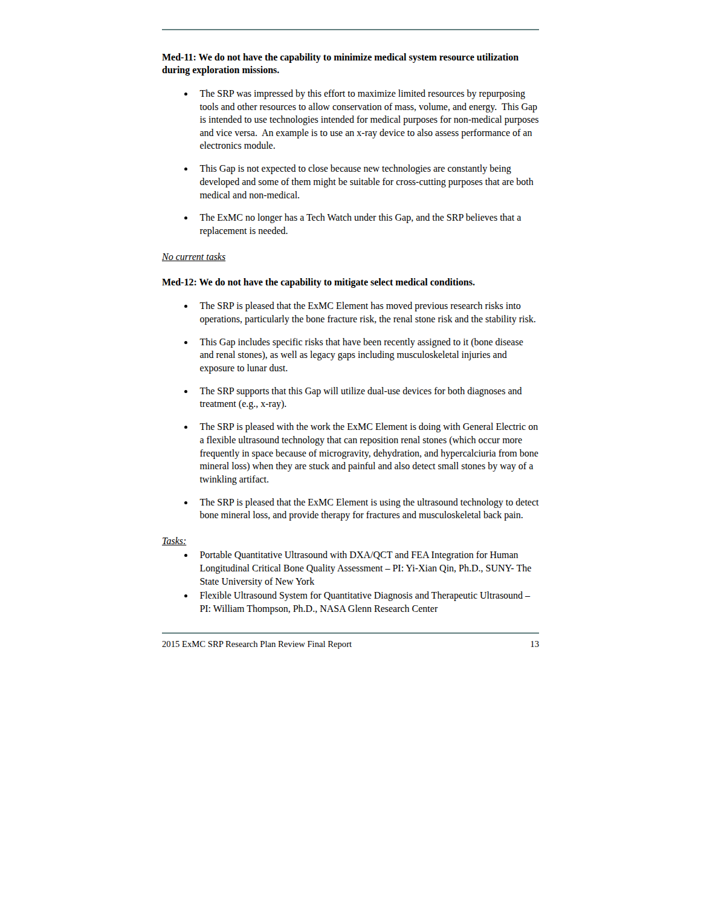Med-11: We do not have the capability to minimize medical system resource utilization during exploration missions.
The SRP was impressed by this effort to maximize limited resources by repurposing tools and other resources to allow conservation of mass, volume, and energy. This Gap is intended to use technologies intended for medical purposes for non-medical purposes and vice versa. An example is to use an x-ray device to also assess performance of an electronics module.
This Gap is not expected to close because new technologies are constantly being developed and some of them might be suitable for cross-cutting purposes that are both medical and non-medical.
The ExMC no longer has a Tech Watch under this Gap, and the SRP believes that a replacement is needed.
No current tasks
Med-12: We do not have the capability to mitigate select medical conditions.
The SRP is pleased that the ExMC Element has moved previous research risks into operations, particularly the bone fracture risk, the renal stone risk and the stability risk.
This Gap includes specific risks that have been recently assigned to it (bone disease and renal stones), as well as legacy gaps including musculoskeletal injuries and exposure to lunar dust.
The SRP supports that this Gap will utilize dual-use devices for both diagnoses and treatment (e.g., x-ray).
The SRP is pleased with the work the ExMC Element is doing with General Electric on a flexible ultrasound technology that can reposition renal stones (which occur more frequently in space because of microgravity, dehydration, and hypercalciuria from bone mineral loss) when they are stuck and painful and also detect small stones by way of a twinkling artifact.
The SRP is pleased that the ExMC Element is using the ultrasound technology to detect bone mineral loss, and provide therapy for fractures and musculoskeletal back pain.
Tasks:
Portable Quantitative Ultrasound with DXA/QCT and FEA Integration for Human Longitudinal Critical Bone Quality Assessment – PI: Yi-Xian Qin, Ph.D., SUNY- The State University of New York
Flexible Ultrasound System for Quantitative Diagnosis and Therapeutic Ultrasound – PI: William Thompson, Ph.D., NASA Glenn Research Center
2015 ExMC SRP Research Plan Review Final Report 13